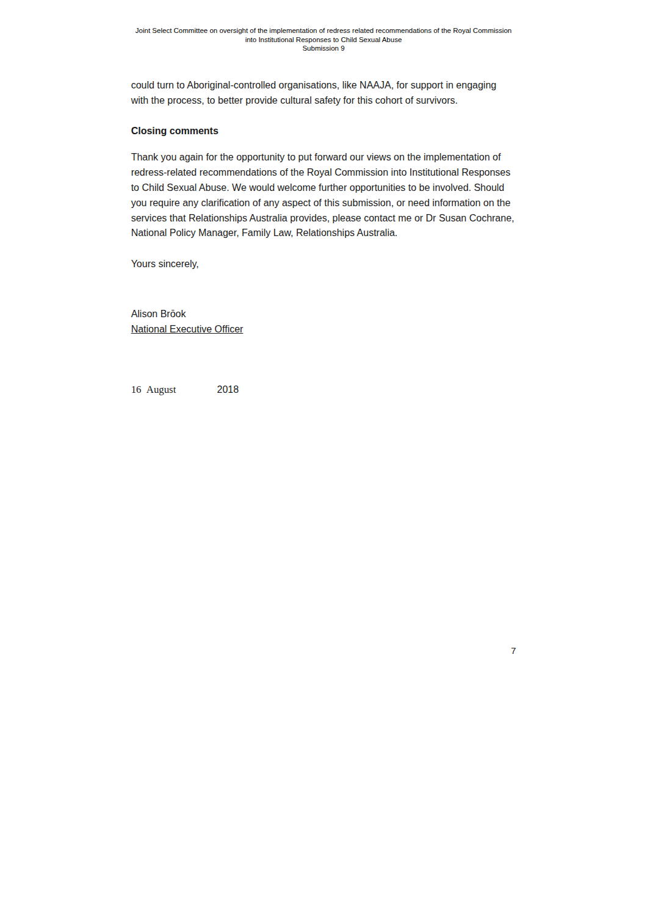Joint Select Committee on oversight of the implementation of redress related recommendations of the Royal Commission
into Institutional Responses to Child Sexual Abuse
Submission 9
could turn to Aboriginal-controlled organisations, like NAAJA, for support in engaging with the process, to better provide cultural safety for this cohort of survivors.
Closing comments
Thank you again for the opportunity to put forward our views on the implementation of redress-related recommendations of the Royal Commission into Institutional Responses to Child Sexual Abuse. We would welcome further opportunities to be involved. Should you require any clarification of any aspect of this submission, or need information on the services that Relationships Australia provides, please contact me or Dr Susan Cochrane, National Policy Manager, Family Law, Relationships Australia.
Yours sincerely,
Alison Brōok
National Executive Officer
16 August 2018
7